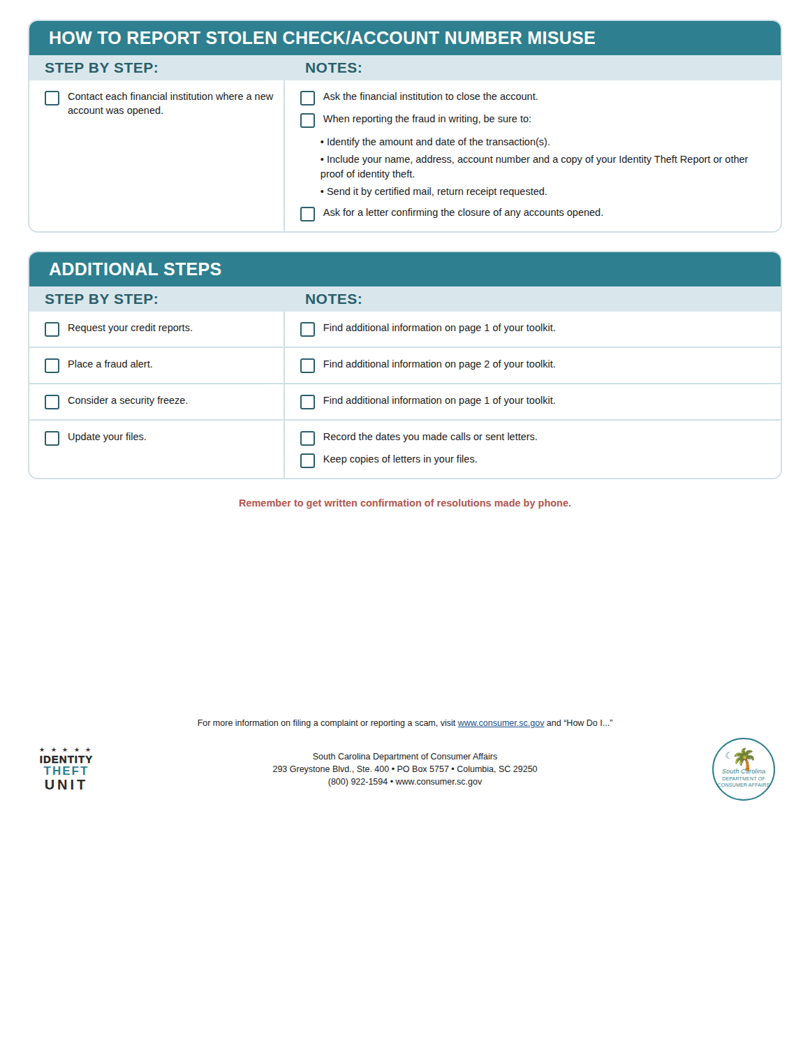How to Report Stolen Check/Account Number Misuse
Step by Step:
Notes:
Contact each financial institution where a new account was opened.
Ask the financial institution to close the account.
When reporting the fraud in writing, be sure to:
• Identify the amount and date of the transaction(s).
• Include your name, address, account number and a copy of your Identity Theft Report or other proof of identity theft.
• Send it by certified mail, return receipt requested.
Ask for a letter confirming the closure of any accounts opened.
Additional Steps
Step by Step:
Notes:
Request your credit reports.
Find additional information on page 1 of your toolkit.
Place a fraud alert.
Find additional information on page 2 of your toolkit.
Consider a security freeze.
Find additional information on page 1 of your toolkit.
Update your files.
Record the dates you made calls or sent letters.
Keep copies of letters in your files.
Remember to get written confirmation of resolutions made by phone.
For more information on filing a complaint or reporting a scam, visit www.consumer.sc.gov and “How Do I...”
★ ★ ★ ★ ★
IDENTITY
THEFT
UNIT
South Carolina Department of Consumer Affairs
293 Greystone Blvd., Ste. 400 • PO Box 5757 • Columbia, SC 29250
(800) 922-1594 • www.consumer.sc.gov
☾
🌴
South Carolina DEPARTMENT OF CONSUMER AFFAIRS